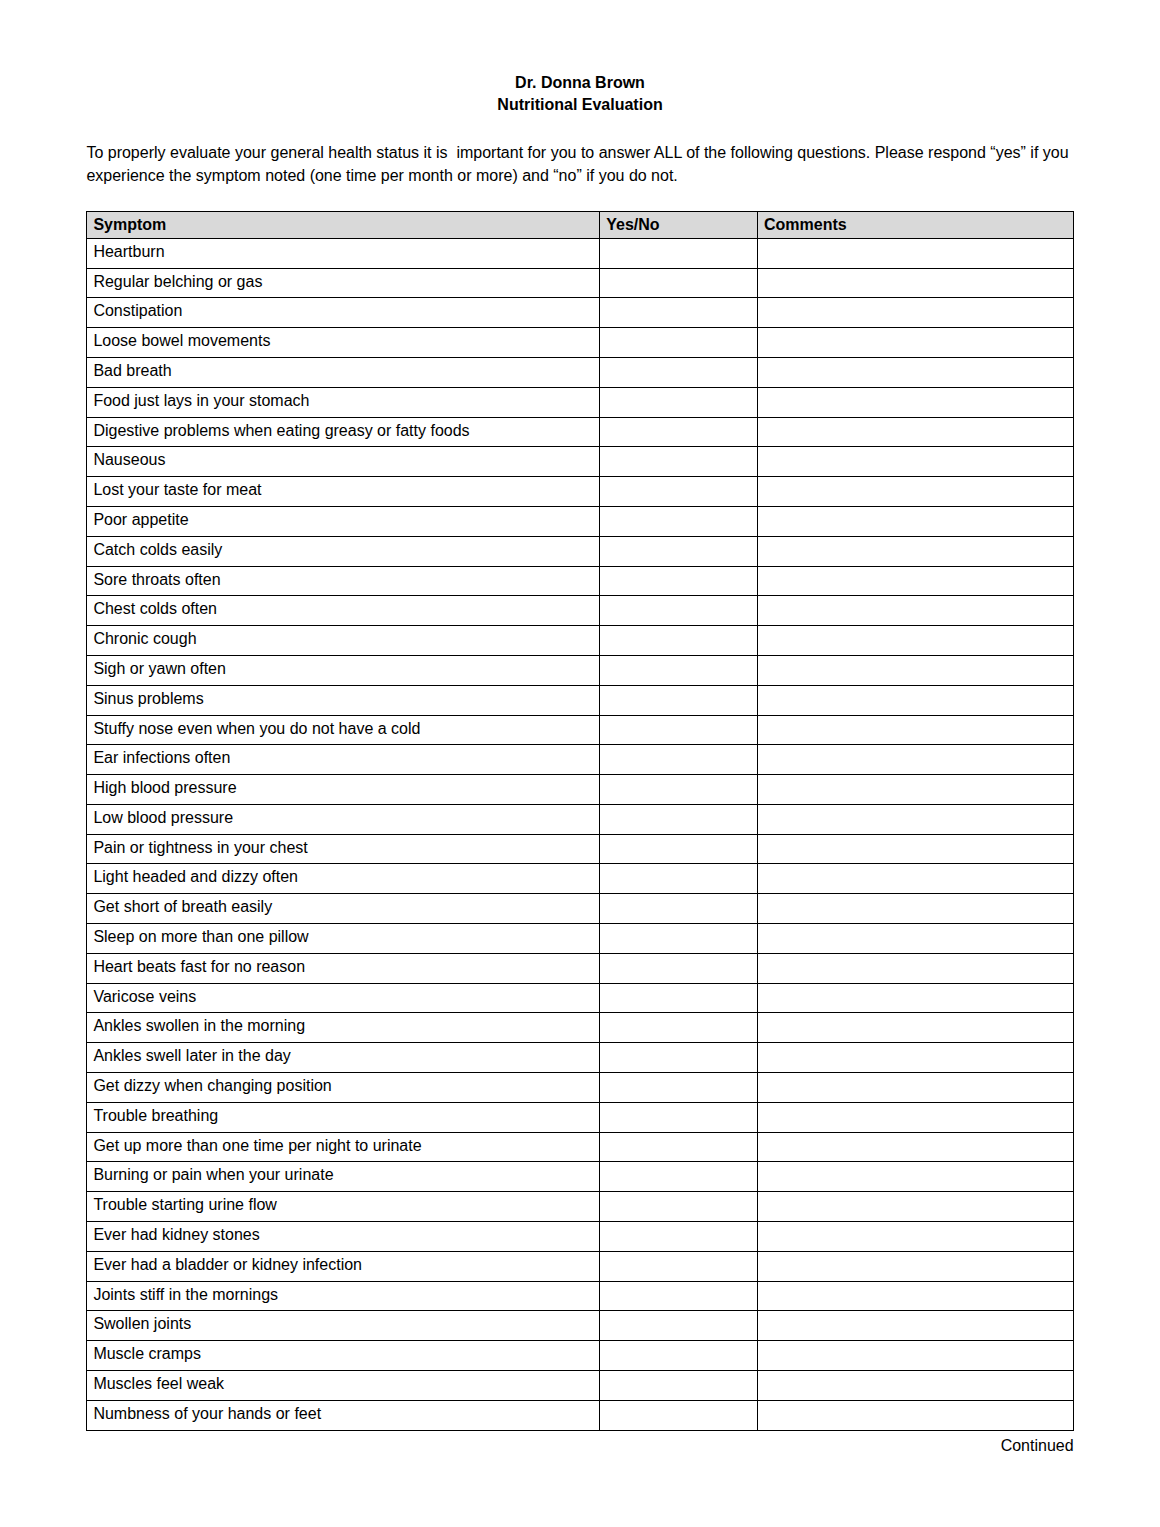Dr. Donna Brown Nutritional Evaluation
To properly evaluate your general health status it is important for you to answer ALL of the following questions. Please respond “yes” if you experience the symptom noted (one time per month or more) and “no” if you do not.
| Symptom | Yes/No | Comments |
| --- | --- | --- |
| Heartburn | | |
| Regular belching or gas | | |
| Constipation | | |
| Loose bowel movements | | |
| Bad breath | | |
| Food just lays in your stomach | | |
| Digestive problems when eating greasy or fatty foods | | |
| Nauseous | | |
| Lost your taste for meat | | |
| Poor appetite | | |
| Catch colds easily | | |
| Sore throats often | | |
| Chest colds often | | |
| Chronic cough | | |
| Sigh or yawn often | | |
| Sinus problems | | |
| Stuffy nose even when you do not have a cold | | |
| Ear infections often | | |
| High blood pressure | | |
| Low blood pressure | | |
| Pain or tightness in your chest | | |
| Light headed and dizzy often | | |
| Get short of breath easily | | |
| Sleep on more than one pillow | | |
| Heart beats fast for no reason | | |
| Varicose veins | | |
| Ankles swollen in the morning | | |
| Ankles swell later in the day | | |
| Get dizzy when changing position | | |
| Trouble breathing | | |
| Get up more than one time per night to urinate | | |
| Burning or pain when your urinate | | |
| Trouble starting urine flow | | |
| Ever had kidney stones | | |
| Ever had a bladder or kidney infection | | |
| Joints stiff in the mornings | | |
| Swollen joints | | |
| Muscle cramps | | |
| Muscles feel weak | | |
| Numbness of your hands or feet | | |
Continued